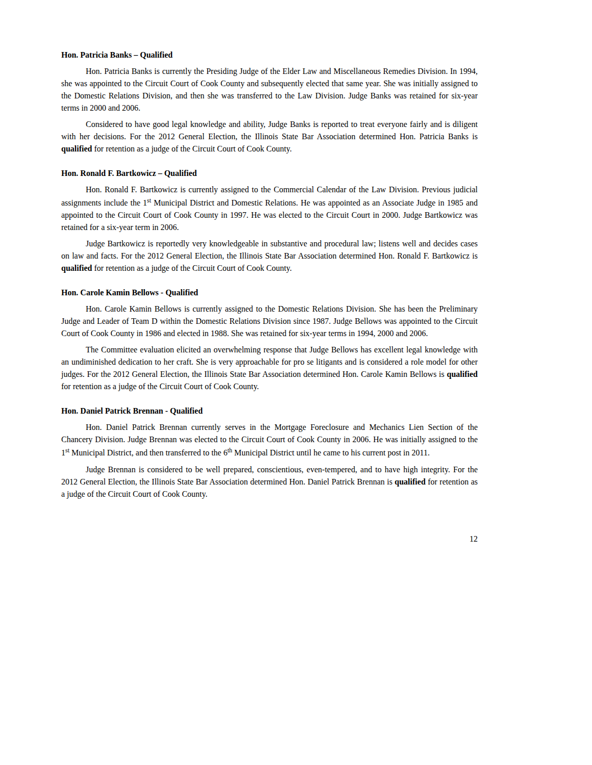Hon. Patricia Banks – Qualified
Hon. Patricia Banks is currently the Presiding Judge of the Elder Law and Miscellaneous Remedies Division. In 1994, she was appointed to the Circuit Court of Cook County and subsequently elected that same year. She was initially assigned to the Domestic Relations Division, and then she was transferred to the Law Division. Judge Banks was retained for six-year terms in 2000 and 2006.
Considered to have good legal knowledge and ability, Judge Banks is reported to treat everyone fairly and is diligent with her decisions. For the 2012 General Election, the Illinois State Bar Association determined Hon. Patricia Banks is qualified for retention as a judge of the Circuit Court of Cook County.
Hon. Ronald F. Bartkowicz – Qualified
Hon. Ronald F. Bartkowicz is currently assigned to the Commercial Calendar of the Law Division. Previous judicial assignments include the 1st Municipal District and Domestic Relations. He was appointed as an Associate Judge in 1985 and appointed to the Circuit Court of Cook County in 1997. He was elected to the Circuit Court in 2000. Judge Bartkowicz was retained for a six-year term in 2006.
Judge Bartkowicz is reportedly very knowledgeable in substantive and procedural law; listens well and decides cases on law and facts. For the 2012 General Election, the Illinois State Bar Association determined Hon. Ronald F. Bartkowicz is qualified for retention as a judge of the Circuit Court of Cook County.
Hon. Carole Kamin Bellows - Qualified
Hon. Carole Kamin Bellows is currently assigned to the Domestic Relations Division. She has been the Preliminary Judge and Leader of Team D within the Domestic Relations Division since 1987. Judge Bellows was appointed to the Circuit Court of Cook County in 1986 and elected in 1988. She was retained for six-year terms in 1994, 2000 and 2006.
The Committee evaluation elicited an overwhelming response that Judge Bellows has excellent legal knowledge with an undiminished dedication to her craft. She is very approachable for pro se litigants and is considered a role model for other judges. For the 2012 General Election, the Illinois State Bar Association determined Hon. Carole Kamin Bellows is qualified for retention as a judge of the Circuit Court of Cook County.
Hon. Daniel Patrick Brennan - Qualified
Hon. Daniel Patrick Brennan currently serves in the Mortgage Foreclosure and Mechanics Lien Section of the Chancery Division. Judge Brennan was elected to the Circuit Court of Cook County in 2006. He was initially assigned to the 1st Municipal District, and then transferred to the 6th Municipal District until he came to his current post in 2011.
Judge Brennan is considered to be well prepared, conscientious, even-tempered, and to have high integrity. For the 2012 General Election, the Illinois State Bar Association determined Hon. Daniel Patrick Brennan is qualified for retention as a judge of the Circuit Court of Cook County.
12